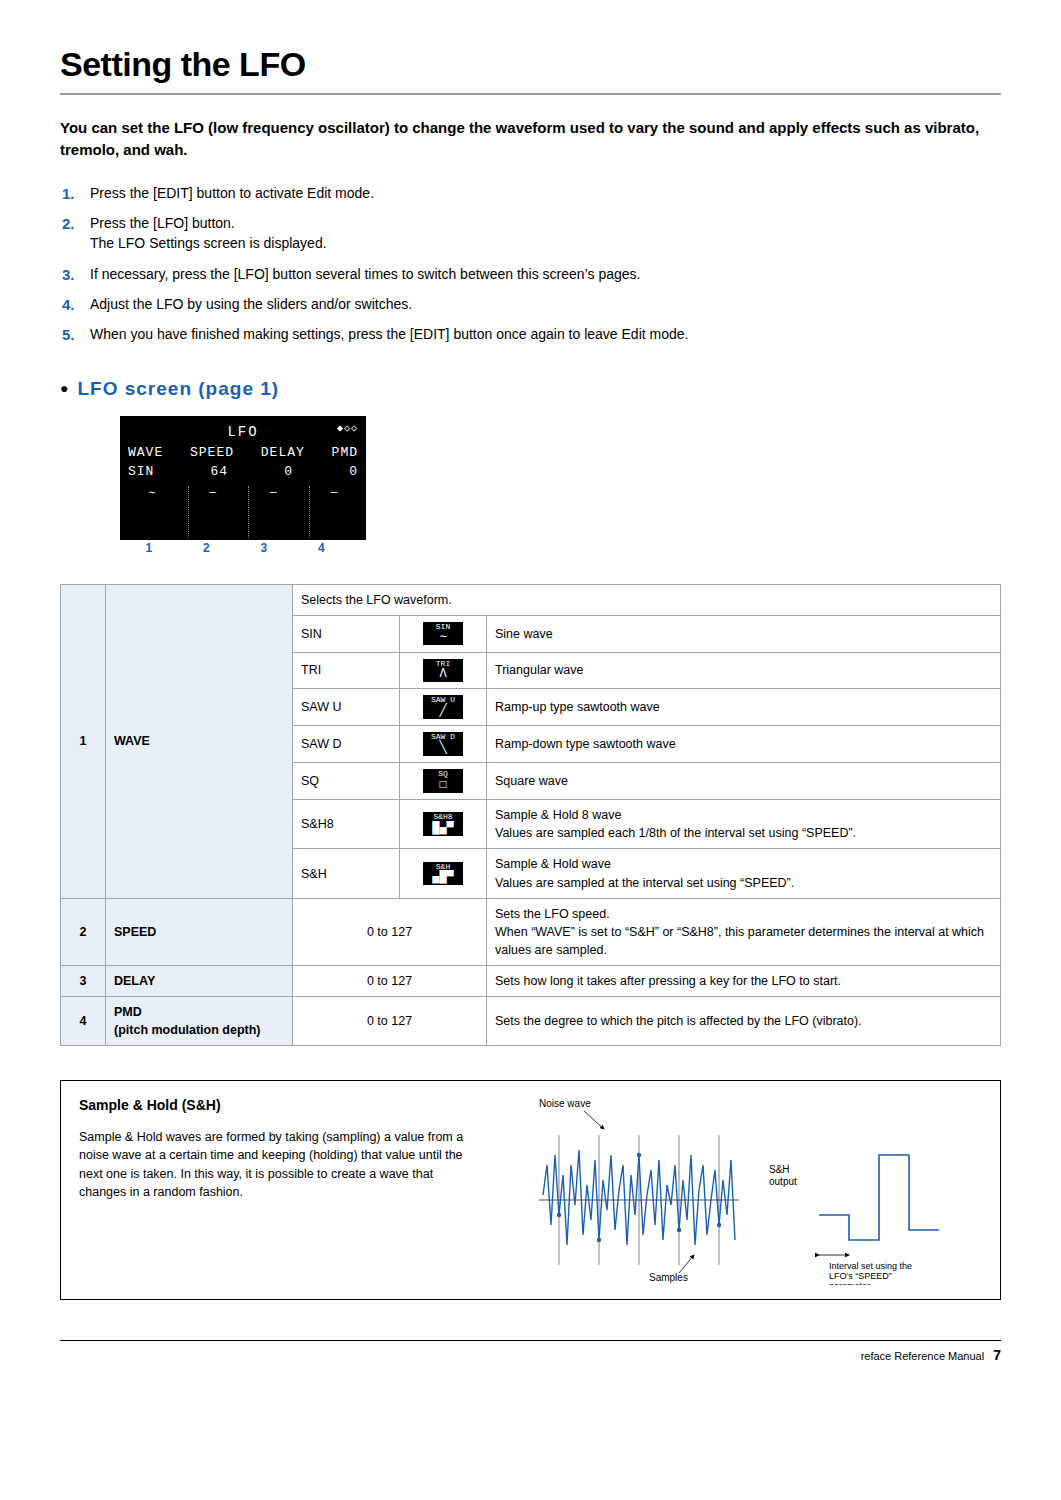Setting the LFO
You can set the LFO (low frequency oscillator) to change the waveform used to vary the sound and apply effects such as vibrato, tremolo, and wah.
Press the [EDIT] button to activate Edit mode.
Press the [LFO] button.
The LFO Settings screen is displayed.
If necessary, press the [LFO] button several times to switch between this screen’s pages.
Adjust the LFO by using the sliders and/or switches.
When you have finished making settings, press the [EDIT] button once again to leave Edit mode.
LFO screen (page 1)
◆◇◇
LFO
WAVE SPEED DELAY PMD
SIN 6400
∼ ─ ─ ─
1234
| 1 | WAVE | Selects the LFO waveform. |
| SIN | SIN ∼ | Sine wave |
| TRI | TRI Λ | Triangular wave |
| SAW U | SAW U ╱ | Ramp-up type sawtooth wave |
| SAW D | SAW D ╲ | Ramp-down type sawtooth wave |
| SQ | SQ □ | Square wave |
| S&H8 | S&H8 █▄▀ | Sample & Hold 8 wave Values are sampled each 1/8th of the interval set using “SPEED”. |
| S&H | S&H ▄█▀ | Sample & Hold wave Values are sampled at the interval set using “SPEED”. |
| 2 | SPEED | 0 to 127 | Sets the LFO speed. When “WAVE” is set to “S&H” or “S&H8”, this parameter determines the interval at which values are sampled. |
| 3 | DELAY | 0 to 127 | Sets how long it takes after pressing a key for the LFO to start. |
| 4 | PMD (pitch modulation depth) | 0 to 127 | Sets the degree to which the pitch is affected by the LFO (vibrato). |
Sample & Hold (S&H)
Sample & Hold waves are formed by taking (sampling) a value from a noise wave at a certain time and keeping (holding) that value until the next one is taken. In this way, it is possible to create a wave that changes in a random fashion.
Noise wave Samples S&H output Interval set using the LFO’s “SPEED” parameter
reface Reference Manual 7